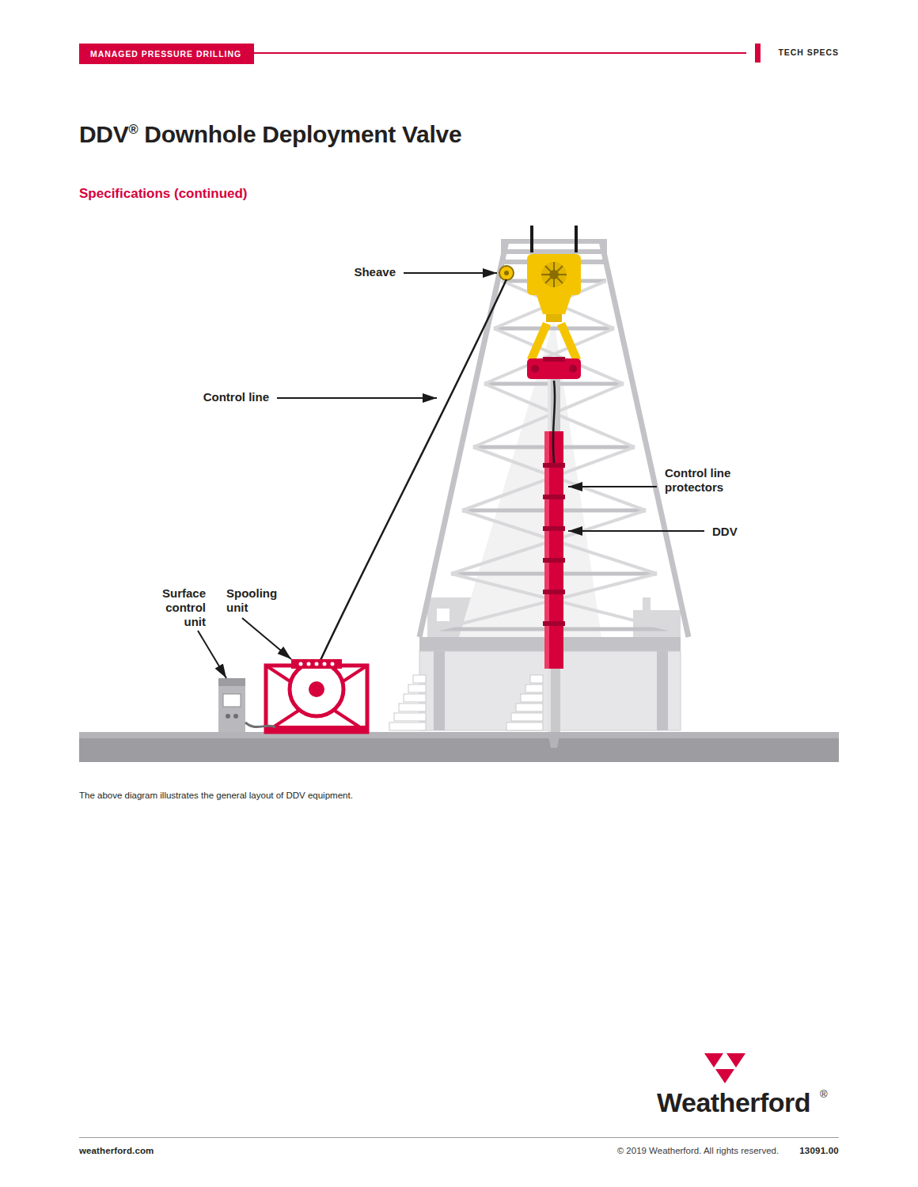Managed Pressure Drilling
Tech Specs
DDV® Downhole Deployment Valve
Specifications (continued)
General layout of DDV equipment on a drilling rig Illustration of a drilling derrick showing the sheave at the crown, a control line running from the spooling unit and surface control unit at ground level up to the sheave and down the drill string, with control line protectors and the DDV located on the string. Sheave Control line Control line protectors DDV Surface control unit Spooling unit
The above diagram illustrates the general layout of DDV equipment.
Weatherford ®
weatherford.com © 2019 Weatherford. All rights reserved. 13091.00